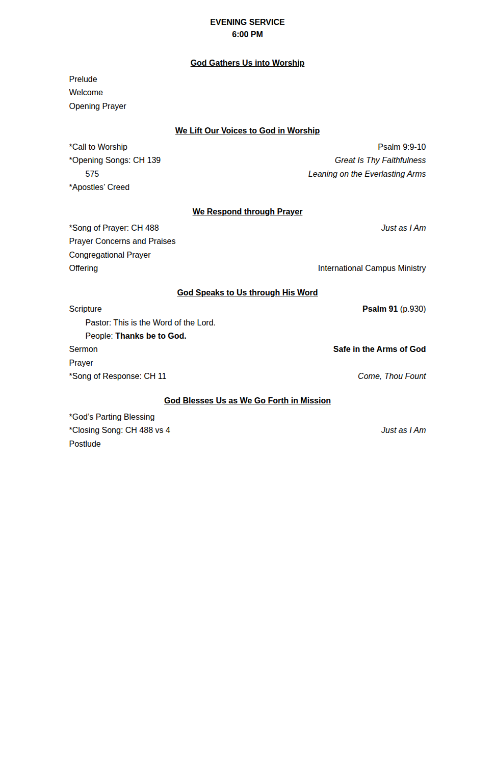EVENING SERVICE
6:00 PM
God Gathers Us into Worship
Prelude
Welcome
Opening Prayer
We Lift Our Voices to God in Worship
*Call to Worship Psalm 9:9-10
*Opening Songs: CH 139 Great Is Thy Faithfulness
575 Leaning on the Everlasting Arms
*Apostles’ Creed
We Respond through Prayer
*Song of Prayer: CH 488 Just as I Am
Prayer Concerns and Praises
Congregational Prayer
Offering International Campus Ministry
God Speaks to Us through His Word
Scripture Psalm 91 (p.930)
Pastor: This is the Word of the Lord.
People: Thanks be to God.
Sermon Safe in the Arms of God
Prayer
*Song of Response: CH 11 Come, Thou Fount
God Blesses Us as We Go Forth in Mission
*God’s Parting Blessing
*Closing Song: CH 488 vs 4 Just as I Am
Postlude